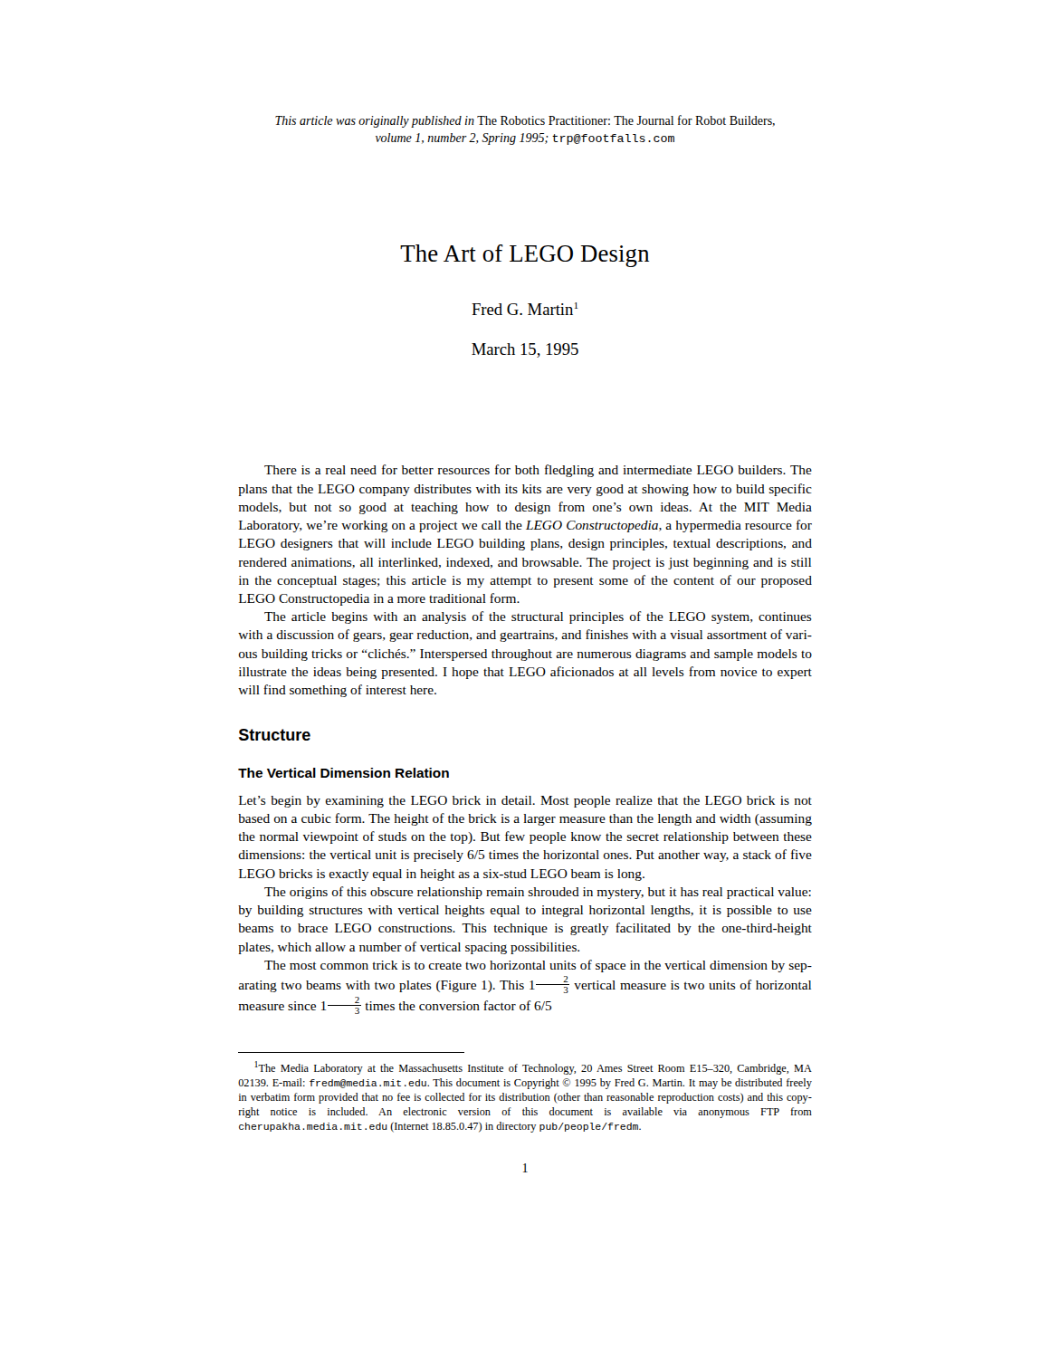This article was originally published in The Robotics Practitioner: The Journal for Robot Builders,
volume 1, number 2, Spring 1995; trp@footfalls.com
The Art of LEGO Design
Fred G. Martin1
March 15, 1995
There is a real need for better resources for both fledgling and intermediate LEGO builders. The plans that the LEGO company distributes with its kits are very good at showing how to build specific models, but not so good at teaching how to design from one’s own ideas. At the MIT Media Laboratory, we’re working on a project we call the LEGO Constructopedia, a hypermedia resource for LEGO designers that will include LEGO building plans, design principles, textual descriptions, and rendered animations, all interlinked, indexed, and browsable. The project is just beginning and is still in the conceptual stages; this article is my attempt to present some of the content of our proposed LEGO Constructopedia in a more traditional form.
The article begins with an analysis of the structural principles of the LEGO system, continues with a discussion of gears, gear reduction, and geartrains, and finishes with a visual assortment of various building tricks or “clichés.” Interspersed throughout are numerous diagrams and sample models to illustrate the ideas being presented. I hope that LEGO aficionados at all levels from novice to expert will find something of interest here.
Structure
The Vertical Dimension Relation
Let’s begin by examining the LEGO brick in detail. Most people realize that the LEGO brick is not based on a cubic form. The height of the brick is a larger measure than the length and width (assuming the normal viewpoint of studs on the top). But few people know the secret relationship between these dimensions: the vertical unit is precisely 6/5 times the horizontal ones. Put another way, a stack of five LEGO bricks is exactly equal in height as a six-stud LEGO beam is long.
The origins of this obscure relationship remain shrouded in mystery, but it has real practical value: by building structures with vertical heights equal to integral horizontal lengths, it is possible to use beams to brace LEGO constructions. This technique is greatly facilitated by the one-third-height plates, which allow a number of vertical spacing possibilities.
The most common trick is to create two horizontal units of space in the vertical dimension by separating two beams with two plates (Figure 1). This 123 vertical measure is two units of horizontal measure since 123 times the conversion factor of 6/5
1The Media Laboratory at the Massachusetts Institute of Technology, 20 Ames Street Room E15–320, Cambridge, MA 02139. E-mail: fredm@media.mit.edu. This document is Copyright © 1995 by Fred G. Martin. It may be distributed freely in verbatim form provided that no fee is collected for its distribution (other than reasonable reproduction costs) and this copyright notice is included. An electronic version of this document is available via anonymous FTP from cherupakha.media.mit.edu (Internet 18.85.0.47) in directory pub/people/fredm.
1